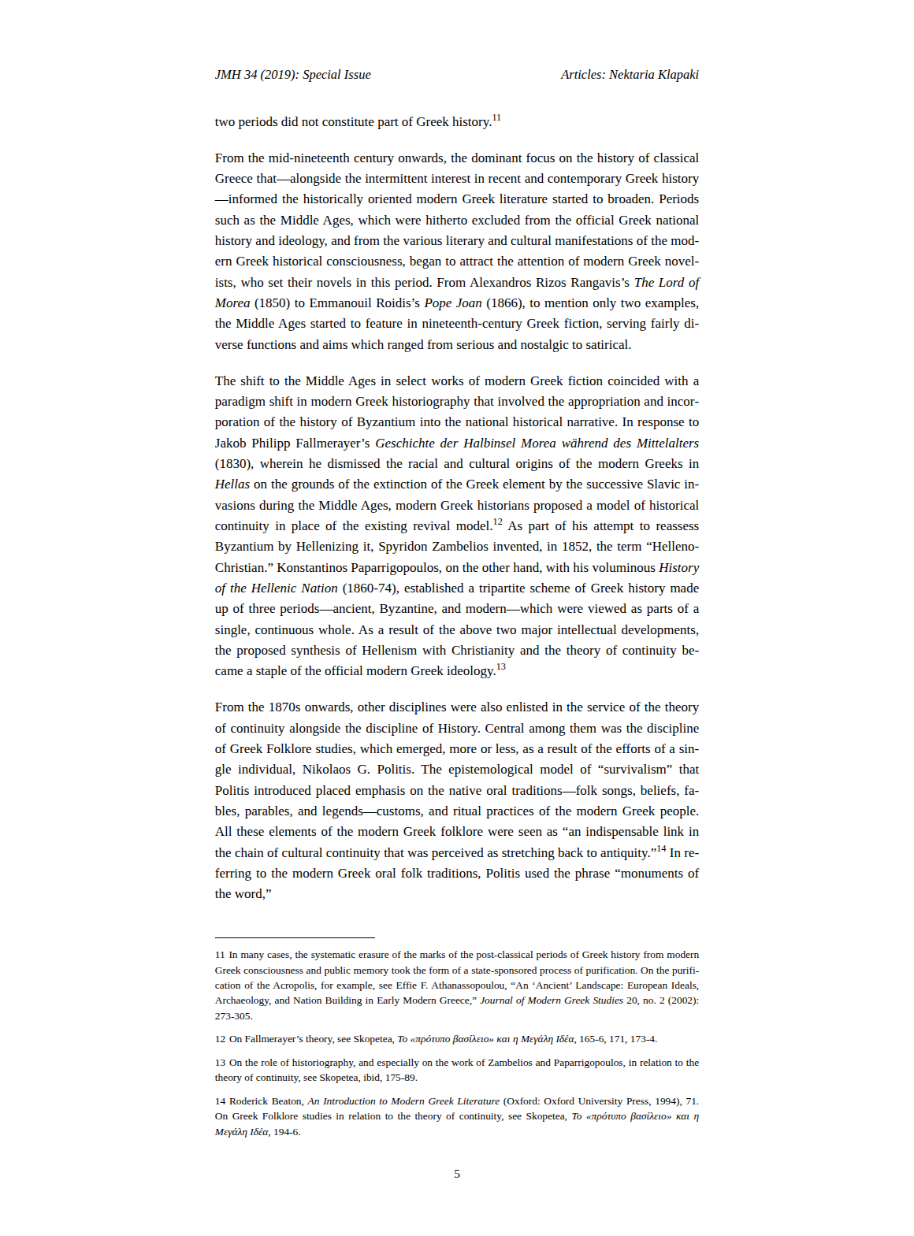JMH 34 (2019): Special Issue Articles: Nektaria Klapaki
two periods did not constitute part of Greek history.11
From the mid-nineteenth century onwards, the dominant focus on the history of classical Greece that—alongside the intermittent interest in recent and contemporary Greek history—informed the historically oriented modern Greek literature started to broaden. Periods such as the Middle Ages, which were hitherto excluded from the official Greek national history and ideology, and from the various literary and cultural manifestations of the modern Greek historical consciousness, began to attract the attention of modern Greek novelists, who set their novels in this period. From Alexandros Rizos Rangavis’s The Lord of Morea (1850) to Emmanouil Roidis’s Pope Joan (1866), to mention only two examples, the Middle Ages started to feature in nineteenth-century Greek fiction, serving fairly diverse functions and aims which ranged from serious and nostalgic to satirical.
The shift to the Middle Ages in select works of modern Greek fiction coincided with a paradigm shift in modern Greek historiography that involved the appropriation and incorporation of the history of Byzantium into the national historical narrative. In response to Jakob Philipp Fallmerayer’s Geschichte der Halbinsel Morea während des Mittelalters (1830), wherein he dismissed the racial and cultural origins of the modern Greeks in Hellas on the grounds of the extinction of the Greek element by the successive Slavic invasions during the Middle Ages, modern Greek historians proposed a model of historical continuity in place of the existing revival model.12 As part of his attempt to reassess Byzantium by Hellenizing it, Spyridon Zambelios invented, in 1852, the term “Helleno-Christian.” Konstantinos Paparrigopoulos, on the other hand, with his voluminous History of the Hellenic Nation (1860-74), established a tripartite scheme of Greek history made up of three periods—ancient, Byzantine, and modern—which were viewed as parts of a single, continuous whole. As a result of the above two major intellectual developments, the proposed synthesis of Hellenism with Christianity and the theory of continuity became a staple of the official modern Greek ideology.13
From the 1870s onwards, other disciplines were also enlisted in the service of the theory of continuity alongside the discipline of History. Central among them was the discipline of Greek Folklore studies, which emerged, more or less, as a result of the efforts of a single individual, Nikolaos G. Politis. The epistemological model of “survivalism” that Politis introduced placed emphasis on the native oral traditions—folk songs, beliefs, fables, parables, and legends—customs, and ritual practices of the modern Greek people. All these elements of the modern Greek folklore were seen as “an indispensable link in the chain of cultural continuity that was perceived as stretching back to antiquity.”14 In referring to the modern Greek oral folk traditions, Politis used the phrase “monuments of the word,”
11 In many cases, the systematic erasure of the marks of the post-classical periods of Greek history from modern Greek consciousness and public memory took the form of a state-sponsored process of purification. On the purification of the Acropolis, for example, see Effie F. Athanassopoulou, “An ‘Ancient’ Landscape: European Ideals, Archaeology, and Nation Building in Early Modern Greece,” Journal of Modern Greek Studies 20, no. 2 (2002): 273-305.
12 On Fallmerayer’s theory, see Skopetea, Το «πρότυπο βασίλειο» και η Μεγάλη Ιδέα, 165-6, 171, 173-4.
13 On the role of historiography, and especially on the work of Zambelios and Paparrigopoulos, in relation to the theory of continuity, see Skopetea, ibid, 175-89.
14 Roderick Beaton, An Introduction to Modern Greek Literature (Oxford: Oxford University Press, 1994), 71. On Greek Folklore studies in relation to the theory of continuity, see Skopetea, Το «πρότυπο βασίλειο» και η Μεγάλη Ιδέα, 194-6.
5